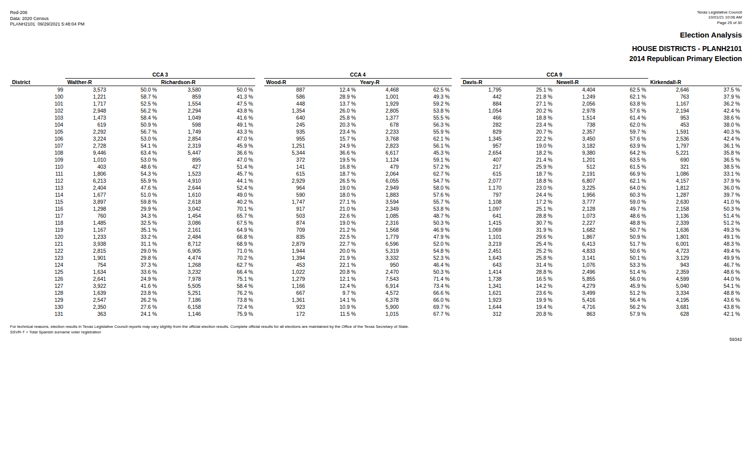Red-206
Data: 2020 Census
PLANH2101 09/29/2021 5:48:04 PM
Texas Legislative Council
10/01/21 10:06 AM
Page 25 of 30
Election Analysis
HOUSE DISTRICTS - PLANH2101
2014 Republican Primary Election
| | CCA 3 | | CCA 4 | | CCA 9 |
| --- | --- | --- | --- | --- | --- |
| District | Walther-R | Richardson-R | | Wood-R | Yeary-R | | Davis-R | Newell-R | Kirkendall-R |
| 99 | 3,573 | 50.0 % | 3,580 | 50.0 % | | 887 | 12.4 % | 4,468 | 62.5 % | | 1,795 | 25.1 % | 4,404 | 62.5 % | 2,646 | 37.5 % |
| 100 | 1,221 | 58.7 % | 859 | 41.3 % | | 586 | 28.9 % | 1,001 | 49.3 % | | 442 | 21.8 % | 1,249 | 62.1 % | 763 | 37.9 % |
| 101 | 1,717 | 52.5 % | 1,554 | 47.5 % | | 448 | 13.7 % | 1,929 | 59.2 % | | 884 | 27.1 % | 2,056 | 63.8 % | 1,167 | 36.2 % |
| 102 | 2,948 | 56.2 % | 2,294 | 43.8 % | | 1,354 | 26.0 % | 2,805 | 53.8 % | | 1,054 | 20.2 % | 2,978 | 57.6 % | 2,194 | 42.4 % |
| 103 | 1,473 | 58.4 % | 1,049 | 41.6 % | | 640 | 25.8 % | 1,377 | 55.5 % | | 466 | 18.8 % | 1,514 | 61.4 % | 953 | 38.6 % |
| 104 | 619 | 50.9 % | 598 | 49.1 % | | 245 | 20.3 % | 678 | 56.3 % | | 282 | 23.4 % | 738 | 62.0 % | 453 | 38.0 % |
| 105 | 2,292 | 56.7 % | 1,749 | 43.3 % | | 935 | 23.4 % | 2,233 | 55.9 % | | 829 | 20.7 % | 2,357 | 59.7 % | 1,591 | 40.3 % |
| 106 | 3,224 | 53.0 % | 2,854 | 47.0 % | | 955 | 15.7 % | 3,768 | 62.1 % | | 1,345 | 22.2 % | 3,450 | 57.6 % | 2,536 | 42.4 % |
| 107 | 2,728 | 54.1 % | 2,319 | 45.9 % | | 1,251 | 24.9 % | 2,823 | 56.1 % | | 957 | 19.0 % | 3,182 | 63.9 % | 1,797 | 36.1 % |
| 108 | 9,446 | 63.4 % | 5,447 | 36.6 % | | 5,344 | 36.6 % | 6,617 | 45.3 % | | 2,654 | 18.2 % | 9,380 | 64.2 % | 5,221 | 35.8 % |
| 109 | 1,010 | 53.0 % | 895 | 47.0 % | | 372 | 19.5 % | 1,124 | 59.1 % | | 407 | 21.4 % | 1,201 | 63.5 % | 690 | 36.5 % |
| 110 | 403 | 48.6 % | 427 | 51.4 % | | 141 | 16.8 % | 479 | 57.2 % | | 217 | 25.9 % | 512 | 61.5 % | 321 | 38.5 % |
| 111 | 1,806 | 54.3 % | 1,523 | 45.7 % | | 615 | 18.7 % | 2,064 | 62.7 % | | 615 | 18.7 % | 2,191 | 66.9 % | 1,086 | 33.1 % |
| 112 | 6,213 | 55.9 % | 4,910 | 44.1 % | | 2,929 | 26.5 % | 6,055 | 54.7 % | | 2,077 | 18.8 % | 6,807 | 62.1 % | 4,157 | 37.9 % |
| 113 | 2,404 | 47.6 % | 2,644 | 52.4 % | | 964 | 19.0 % | 2,949 | 58.0 % | | 1,170 | 23.0 % | 3,225 | 64.0 % | 1,812 | 36.0 % |
| 114 | 1,677 | 51.0 % | 1,610 | 49.0 % | | 590 | 18.0 % | 1,883 | 57.6 % | | 797 | 24.4 % | 1,956 | 60.3 % | 1,287 | 39.7 % |
| 115 | 3,897 | 59.8 % | 2,618 | 40.2 % | | 1,747 | 27.1 % | 3,594 | 55.7 % | | 1,108 | 17.2 % | 3,777 | 59.0 % | 2,630 | 41.0 % |
| 116 | 1,298 | 29.9 % | 3,042 | 70.1 % | | 917 | 21.0 % | 2,349 | 53.8 % | | 1,097 | 25.1 % | 2,128 | 49.7 % | 2,158 | 50.3 % |
| 117 | 760 | 34.3 % | 1,454 | 65.7 % | | 503 | 22.6 % | 1,085 | 48.7 % | | 641 | 28.8 % | 1,073 | 48.6 % | 1,136 | 51.4 % |
| 118 | 1,485 | 32.5 % | 3,086 | 67.5 % | | 874 | 19.0 % | 2,316 | 50.3 % | | 1,415 | 30.7 % | 2,227 | 48.8 % | 2,339 | 51.2 % |
| 119 | 1,167 | 35.1 % | 2,161 | 64.9 % | | 709 | 21.2 % | 1,568 | 46.9 % | | 1,069 | 31.9 % | 1,682 | 50.7 % | 1,636 | 49.3 % |
| 120 | 1,233 | 33.2 % | 2,484 | 66.8 % | | 835 | 22.5 % | 1,779 | 47.9 % | | 1,101 | 29.6 % | 1,867 | 50.9 % | 1,801 | 49.1 % |
| 121 | 3,938 | 31.1 % | 8,712 | 68.9 % | | 2,879 | 22.7 % | 6,596 | 52.0 % | | 3,219 | 25.4 % | 6,413 | 51.7 % | 6,001 | 48.3 % |
| 122 | 2,815 | 29.0 % | 6,905 | 71.0 % | | 1,944 | 20.0 % | 5,319 | 54.8 % | | 2,451 | 25.2 % | 4,833 | 50.6 % | 4,723 | 49.4 % |
| 123 | 1,901 | 29.8 % | 4,474 | 70.2 % | | 1,394 | 21.9 % | 3,332 | 52.3 % | | 1,643 | 25.8 % | 3,141 | 50.1 % | 3,129 | 49.9 % |
| 124 | 754 | 37.3 % | 1,268 | 62.7 % | | 453 | 22.1 % | 950 | 46.4 % | | 643 | 31.4 % | 1,076 | 53.3 % | 943 | 46.7 % |
| 125 | 1,634 | 33.6 % | 3,232 | 66.4 % | | 1,022 | 20.8 % | 2,470 | 50.3 % | | 1,414 | 28.8 % | 2,496 | 51.4 % | 2,359 | 48.6 % |
| 126 | 2,641 | 24.9 % | 7,978 | 75.1 % | | 1,279 | 12.1 % | 7,543 | 71.4 % | | 1,738 | 16.5 % | 5,855 | 56.0 % | 4,599 | 44.0 % |
| 127 | 3,922 | 41.6 % | 5,505 | 58.4 % | | 1,166 | 12.4 % | 6,914 | 73.4 % | | 1,341 | 14.2 % | 4,279 | 45.9 % | 5,040 | 54.1 % |
| 128 | 1,639 | 23.8 % | 5,251 | 76.2 % | | 667 | 9.7 % | 4,572 | 66.6 % | | 1,621 | 23.6 % | 3,499 | 51.2 % | 3,334 | 48.8 % |
| 129 | 2,547 | 26.2 % | 7,186 | 73.8 % | | 1,361 | 14.1 % | 6,378 | 66.0 % | | 1,923 | 19.9 % | 5,416 | 56.4 % | 4,195 | 43.6 % |
| 130 | 2,350 | 27.6 % | 6,158 | 72.4 % | | 923 | 10.9 % | 5,900 | 69.7 % | | 1,644 | 19.4 % | 4,716 | 56.2 % | 3,681 | 43.8 % |
| 131 | 363 | 24.1 % | 1,146 | 75.9 % | | 172 | 11.5 % | 1,015 | 67.7 % | | 312 | 20.8 % | 863 | 57.9 % | 628 | 42.1 % |
For technical reasons, election results in Texas Legislative Council reports may vary slightly from the official election results. Complete official results for all elections are maintained by the Office of the Texas Secretary of State.
SSVR-T = Total Spanish surname voter registration
59342